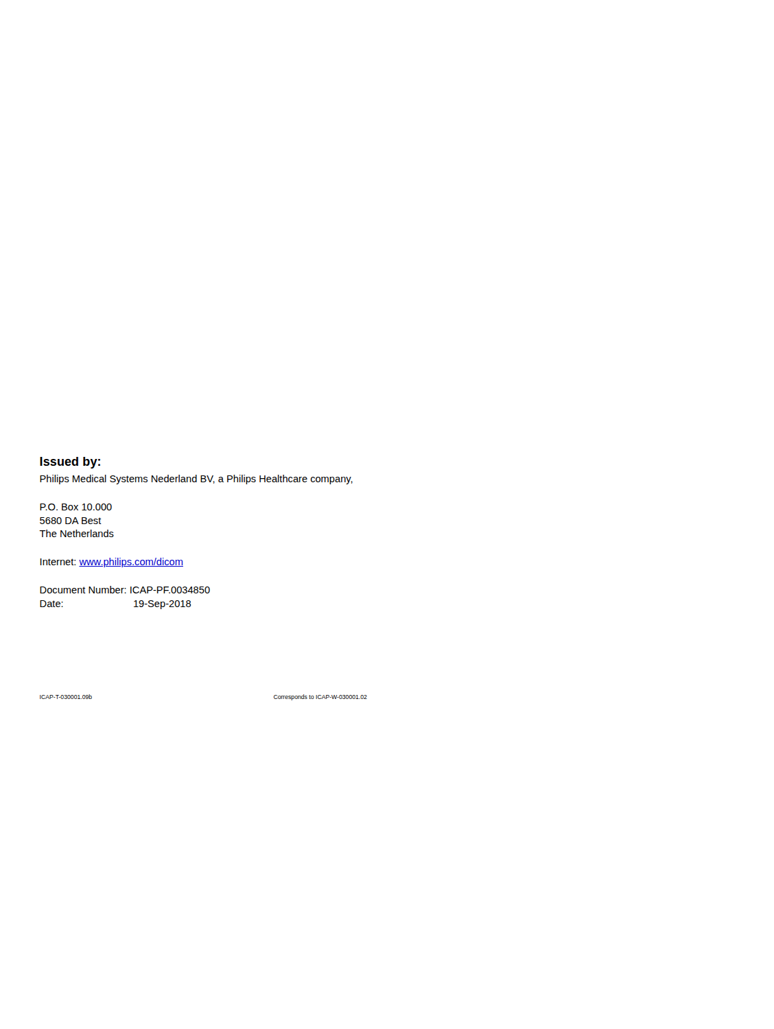Issued by:
Philips Medical Systems Nederland BV, a Philips Healthcare company,
P.O. Box 10.000
5680 DA Best
The Netherlands
Internet: www.philips.com/dicom
Document Number: ICAP-PF.0034850
Date: 19-Sep-2018
ICAP-T-030001.09b Corresponds to ICAP-W-030001.02